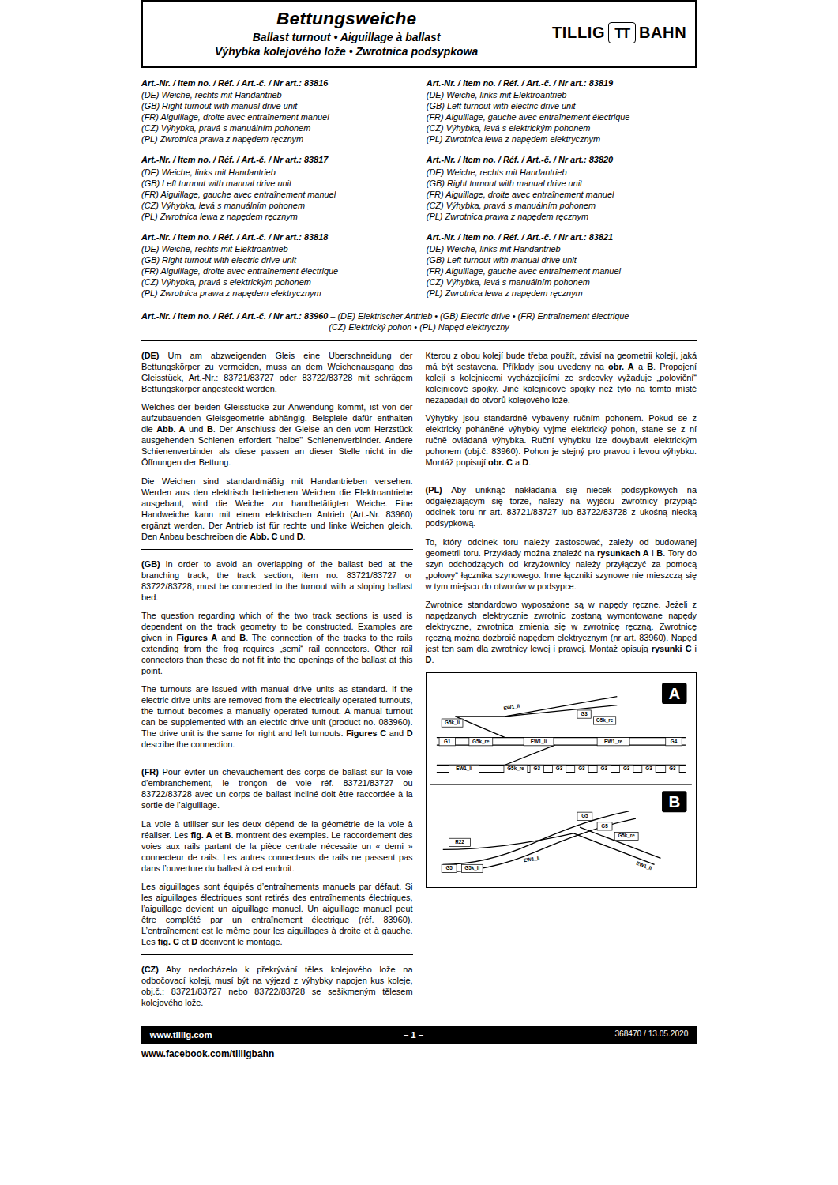Bettungsweiche
Ballast turnout • Aiguillage à ballast
Výhybka kolejového lože • Zwrotnica podsypkowa
TILLIGTTBAHN
Art.-Nr. / Item no. / Réf. / Art.-č. / Nr art.: 83816
(DE) Weiche, rechts mit Handantrieb
(GB) Right turnout with manual drive unit
(FR) Aiguillage, droite avec entraînement manuel
(CZ) Výhybka, pravá s manuálním pohonem
(PL) Zwrotnica prawa z napędem ręcznym
Art.-Nr. / Item no. / Réf. / Art.-č. / Nr art.: 83817
(DE) Weiche, links mit Handantrieb
(GB) Left turnout with manual drive unit
(FR) Aiguillage, gauche avec entraînement manuel
(CZ) Výhybka, levá s manuálním pohonem
(PL) Zwrotnica lewa z napędem ręcznym
Art.-Nr. / Item no. / Réf. / Art.-č. / Nr art.: 83818
(DE) Weiche, rechts mit Elektroantrieb
(GB) Right turnout with electric drive unit
(FR) Aiguillage, droite avec entraînement électrique
(CZ) Výhybka, pravá s elektrickým pohonem
(PL) Zwrotnica prawa z napędem elektrycznym
Art.-Nr. / Item no. / Réf. / Art.-č. / Nr art.: 83819
(DE) Weiche, links mit Elektroantrieb
(GB) Left turnout with electric drive unit
(FR) Aiguillage, gauche avec entraînement électrique
(CZ) Výhybka, levá s elektrickým pohonem
(PL) Zwrotnica lewa z napędem elektrycznym
Art.-Nr. / Item no. / Réf. / Art.-č. / Nr art.: 83820
(DE) Weiche, rechts mit Handantrieb
(GB) Right turnout with manual drive unit
(FR) Aiguillage, droite avec entraînement manuel
(CZ) Výhybka, pravá s manuálním pohonem
(PL) Zwrotnica prawa z napędem ręcznym
Art.-Nr. / Item no. / Réf. / Art.-č. / Nr art.: 83821
(DE) Weiche, links mit Handantrieb
(GB) Left turnout with manual drive unit
(FR) Aiguillage, gauche avec entraînement manuel
(CZ) Výhybka, levá s manuálním pohonem
(PL) Zwrotnica lewa z napędem ręcznym
Art.-Nr. / Item no. / Réf. / Art.-č. / Nr art.: 83960 – (DE) Elektrischer Antrieb • (GB) Electric drive • (FR) Entraînement électrique (CZ) Elektrický pohon • (PL) Napęd elektryczny
(DE) Um am abzweigenden Gleis eine Überschneidung der Bettungskörper zu vermeiden, muss an dem Weichenausgang das Gleisstück, Art.-Nr.: 83721/83727 oder 83722/83728 mit schrägem Bettungskörper angesteckt werden.
Welches der beiden Gleisstücke zur Anwendung kommt, ist von der aufzubauenden Gleisgeometrie abhängig. Beispiele dafür enthalten die Abb. A und B. Der Anschluss der Gleise an den vom Herzstück ausgehenden Schienen erfordert "halbe" Schienenverbinder. Andere Schienenverbinder als diese passen an dieser Stelle nicht in die Öffnungen der Bettung.
Die Weichen sind standardmäßig mit Handantrieben versehen. Werden aus den elektrisch betriebenen Weichen die Elektroantriebe ausgebaut, wird die Weiche zur handbetätigten Weiche. Eine Handweiche kann mit einem elektrischen Antrieb (Art.-Nr. 83960) ergänzt werden. Der Antrieb ist für rechte und linke Weichen gleich. Den Anbau beschreiben die Abb. C und D.
(GB) In order to avoid an overlapping of the ballast bed at the branching track, the track section, item no. 83721/83727 or 83722/83728, must be connected to the turnout with a sloping ballast bed.
The question regarding which of the two track sections is used is dependent on the track geometry to be constructed. Examples are given in Figures A and B. The connection of the tracks to the rails extending from the frog requires „semi“ rail connectors. Other rail connectors than these do not fit into the openings of the ballast at this point.
The turnouts are issued with manual drive units as standard. If the electric drive units are removed from the electrically operated turnouts, the turnout becomes a manually operated turnout. A manual turnout can be supplemented with an electric drive unit (product no. 083960). The drive unit is the same for right and left turnouts. Figures C and D describe the connection.
(FR) Pour éviter un chevauchement des corps de ballast sur la voie d’embranchement, le tronçon de voie réf. 83721/83727 ou 83722/83728 avec un corps de ballast incliné doit être raccordée à la sortie de l’aiguillage.
La voie à utiliser sur les deux dépend de la géométrie de la voie à réaliser. Les fig. A et B. montrent des exemples. Le raccordement des voies aux rails partant de la pièce centrale nécessite un « demi » connecteur de rails. Les autres connecteurs de rails ne passent pas dans l’ouverture du ballast à cet endroit.
Les aiguillages sont équipés d’entraînements manuels par défaut. Si les aiguillages électriques sont retirés des entraînements électriques, l’aiguillage devient un aiguillage manuel. Un aiguillage manuel peut être complété par un entraînement électrique (réf. 83960). L’entraînement est le même pour les aiguillages à droite et à gauche. Les fig. C et D décrivent le montage.
(CZ) Aby nedocházelo k překrývání těles kolejového lože na odbočovací koleji, musí být na výjezd z výhybky napojen kus koleje, obj.č.: 83721/83727 nebo 83722/83728 se sešikmeným tělesem kolejového lože.
Kterou z obou kolejí bude třeba použít, závisí na geometrii kolejí, jaká má být sestavena. Příklady jsou uvedeny na obr. A a B. Propojení kolejí s kolejnicemi vycházejícími ze srdcovky vyžaduje „poloviční“ kolejnicové spojky. Jiné kolejnicové spojky než tyto na tomto místě nezapadají do otvorů kolejového lože.
Výhybky jsou standardně vybaveny ručním pohonem. Pokud se z elektricky poháněné výhybky vyjme elektrický pohon, stane se z ní ručně ovládaná výhybka. Ruční výhybku lze dovybavit elektrickým pohonem (obj.č. 83960). Pohon je stejný pro pravou i levou výhybku. Montáž popisují obr. C a D.
(PL) Aby uniknąć nakładania się niecek podsypkowych na odgałęziającym się torze, należy na wyjściu zwrotnicy przypiąć odcinek toru nr art. 83721/83727 lub 83722/83728 z ukośną niecką podsypkową.
To, który odcinek toru należy zastosować, zależy od budowanej geometrii toru. Przykłady można znaleźć na rysunkach A i B. Tory do szyn odchodzących od krzyżownicy należy przyłączyć za pomocą „połowy“ łącznika szynowego. Inne łączniki szynowe nie mieszczą się w tym miejscu do otworów w podsypce.
Zwrotnice standardowo wyposażone są w napędy ręczne. Jeżeli z napędzanych elektrycznie zwrotnic zostaną wymontowane napędy elektryczne, zwrotnica zmienia się w zwrotnicę ręczną. Zwrotnicę ręczną można dozbroić napędem elektrycznym (nr art. 83960). Napęd jest ten sam dla zwrotnicy lewej i prawej. Montaż opisują rysunki C i D.
A G5k_li EW1_li G3 G5k_re G1 G5k_re EW1_li EW1_re G4 EW1_li G5k_re G3 G3 G3 G3 G3 G3 G3 B G5 G5 G5k_re R22 G5 G5k_li EW1_li EW1_li
www.tillig.com – 1 – 368470 / 13.05.2020
www.facebook.com/tilligbahn